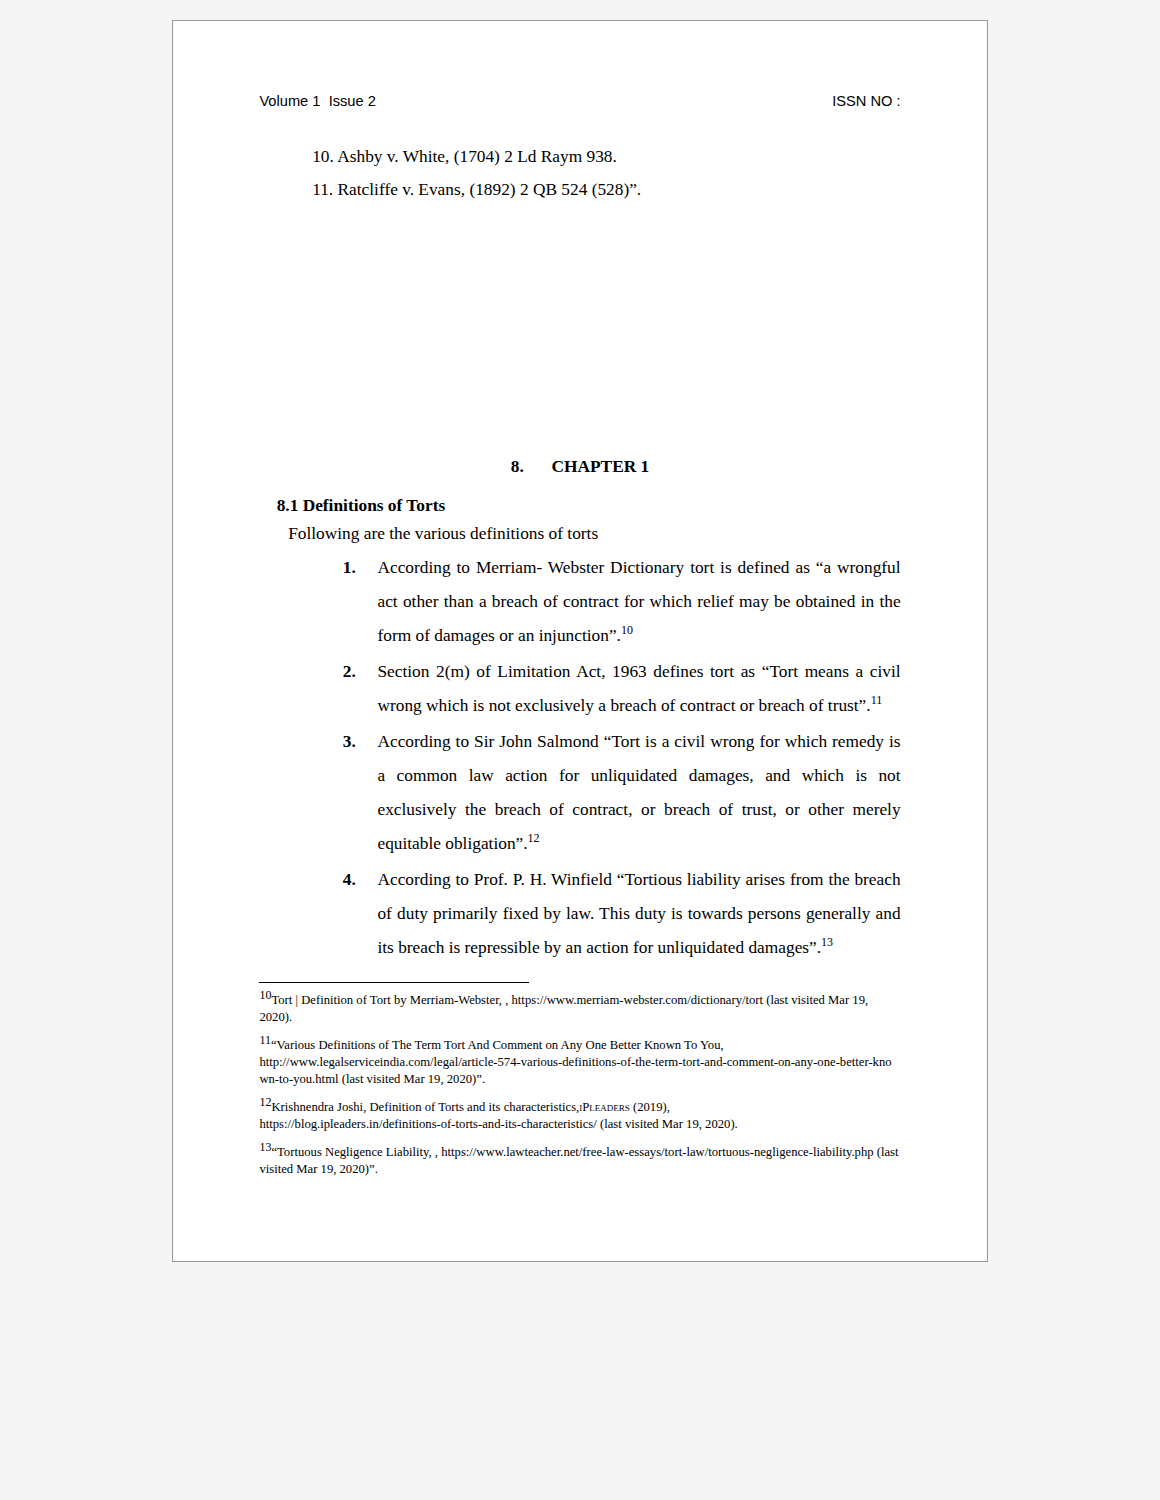Volume 1 Issue 2 ISSN NO :
10. Ashby v. White, (1704) 2 Ld Raym 938.
11. Ratcliffe v. Evans, (1892) 2 QB 524 (528)”.
8. CHAPTER 1
8.1 Definitions of Torts
Following are the various definitions of torts
According to Merriam- Webster Dictionary tort is defined as “a wrongful act other than a breach of contract for which relief may be obtained in the form of damages or an injunction”.10
Section 2(m) of Limitation Act, 1963 defines tort as “Tort means a civil wrong which is not exclusively a breach of contract or breach of trust”.11
According to Sir John Salmond “Tort is a civil wrong for which remedy is a common law action for unliquidated damages, and which is not exclusively the breach of contract, or breach of trust, or other merely equitable obligation”.12
According to Prof. P. H. Winfield “Tortious liability arises from the breach of duty primarily fixed by law. This duty is towards persons generally and its breach is repressible by an action for unliquidated damages”.13
10Tort | Definition of Tort by Merriam-Webster, , https://www.merriam-webster.com/dictionary/tort (last visited Mar 19, 2020).
11“Various Definitions of The Term Tort And Comment on Any One Better Known To You,
http://www.legalserviceindia.com/legal/article-574-various-definitions-of-the-term-tort-and-comment-on-any-one-better-known-to-you.html (last visited Mar 19, 2020)”.
12Krishnendra Joshi, Definition of Torts and its characteristics,iPleaders (2019),
https://blog.ipleaders.in/definitions-of-torts-and-its-characteristics/ (last visited Mar 19, 2020).
13“Tortuous Negligence Liability, , https://www.lawteacher.net/free-law-essays/tort-law/tortuous-negligence-liability.php (last visited Mar 19, 2020)”.